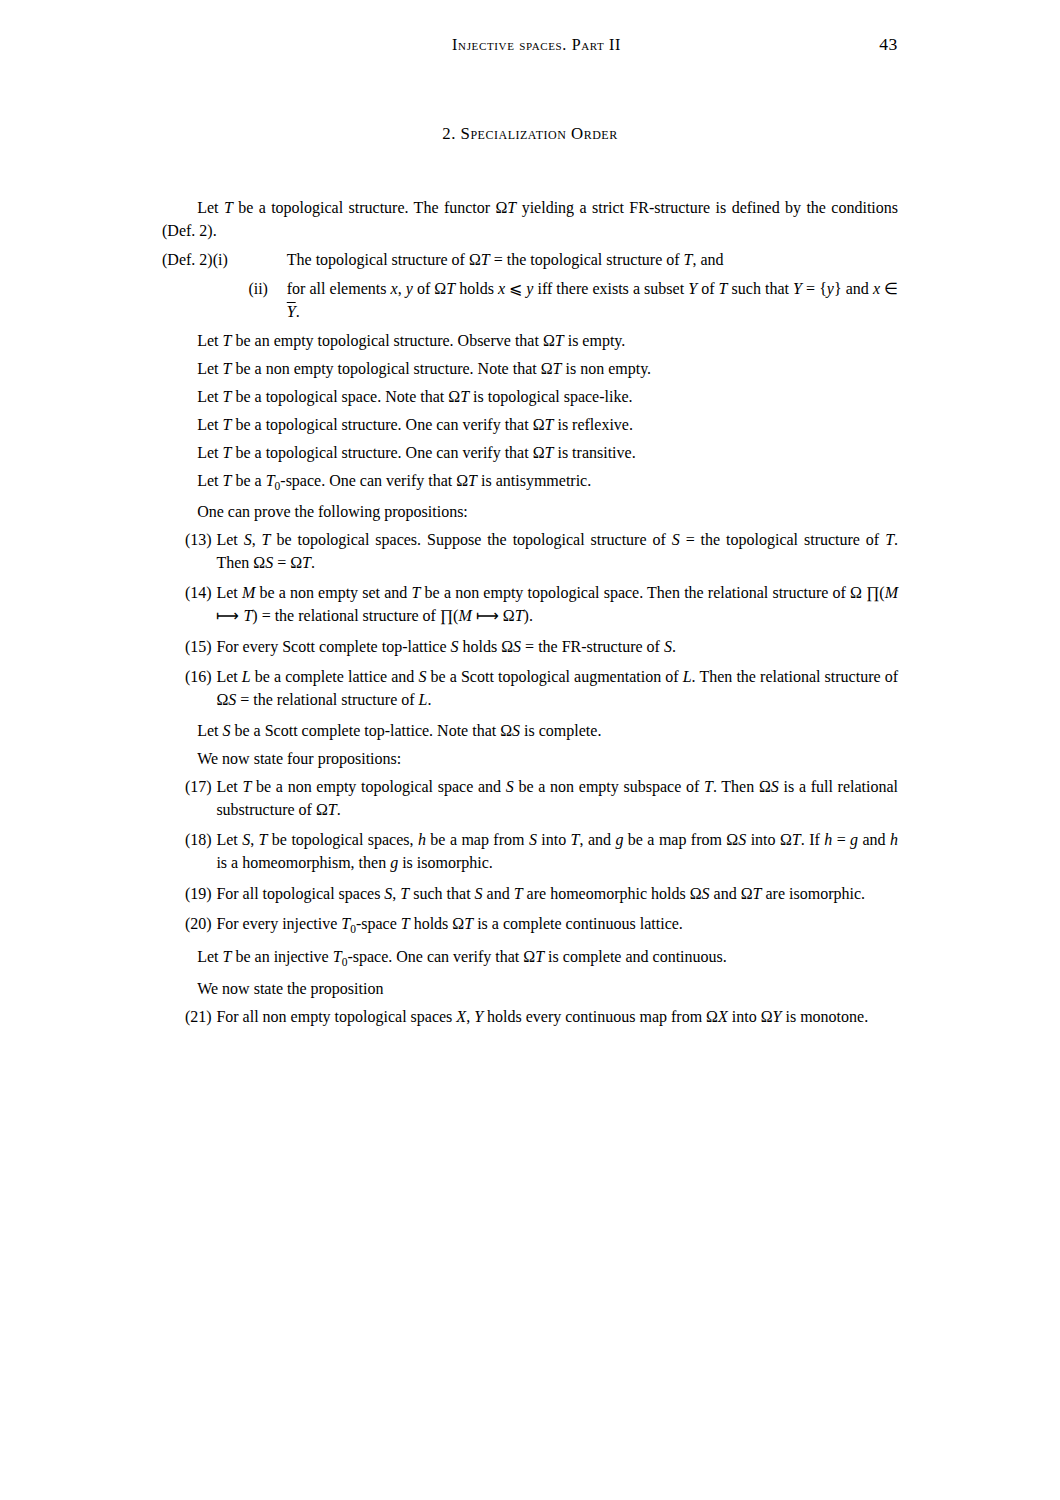Injective spaces. Part II 43
2. Specialization Order
Let T be a topological structure. The functor ΩT yielding a strict FR-structure is defined by the conditions (Def. 2).
(Def. 2)(i) The topological structure of ΩT = the topological structure of T, and
(ii) for all elements x, y of ΩT holds x ⩽ y iff there exists a subset Y of T such that Y = {y} and x ∈ Y.
Let T be an empty topological structure. Observe that ΩT is empty.
Let T be a non empty topological structure. Note that ΩT is non empty.
Let T be a topological space. Note that ΩT is topological space-like.
Let T be a topological structure. One can verify that ΩT is reflexive.
Let T be a topological structure. One can verify that ΩT is transitive.
Let T be a T0-space. One can verify that ΩT is antisymmetric.
One can prove the following propositions:
(13) Let S, T be topological spaces. Suppose the topological structure of S = the topological structure of T. Then ΩS = ΩT.
(14) Let M be a non empty set and T be a non empty topological space. Then the relational structure of Ω ∏(M ⟼ T) = the relational structure of ∏(M ⟼ ΩT).
(15) For every Scott complete top-lattice S holds ΩS = the FR-structure of S.
(16) Let L be a complete lattice and S be a Scott topological augmentation of L. Then the relational structure of ΩS = the relational structure of L.
Let S be a Scott complete top-lattice. Note that ΩS is complete.
We now state four propositions:
(17) Let T be a non empty topological space and S be a non empty subspace of T. Then ΩS is a full relational substructure of ΩT.
(18) Let S, T be topological spaces, h be a map from S into T, and g be a map from ΩS into ΩT. If h = g and h is a homeomorphism, then g is isomorphic.
(19) For all topological spaces S, T such that S and T are homeomorphic holds ΩS and ΩT are isomorphic.
(20) For every injective T0-space T holds ΩT is a complete continuous lattice.
Let T be an injective T0-space. One can verify that ΩT is complete and continuous.
We now state the proposition
(21) For all non empty topological spaces X, Y holds every continuous map from ΩX into ΩY is monotone.